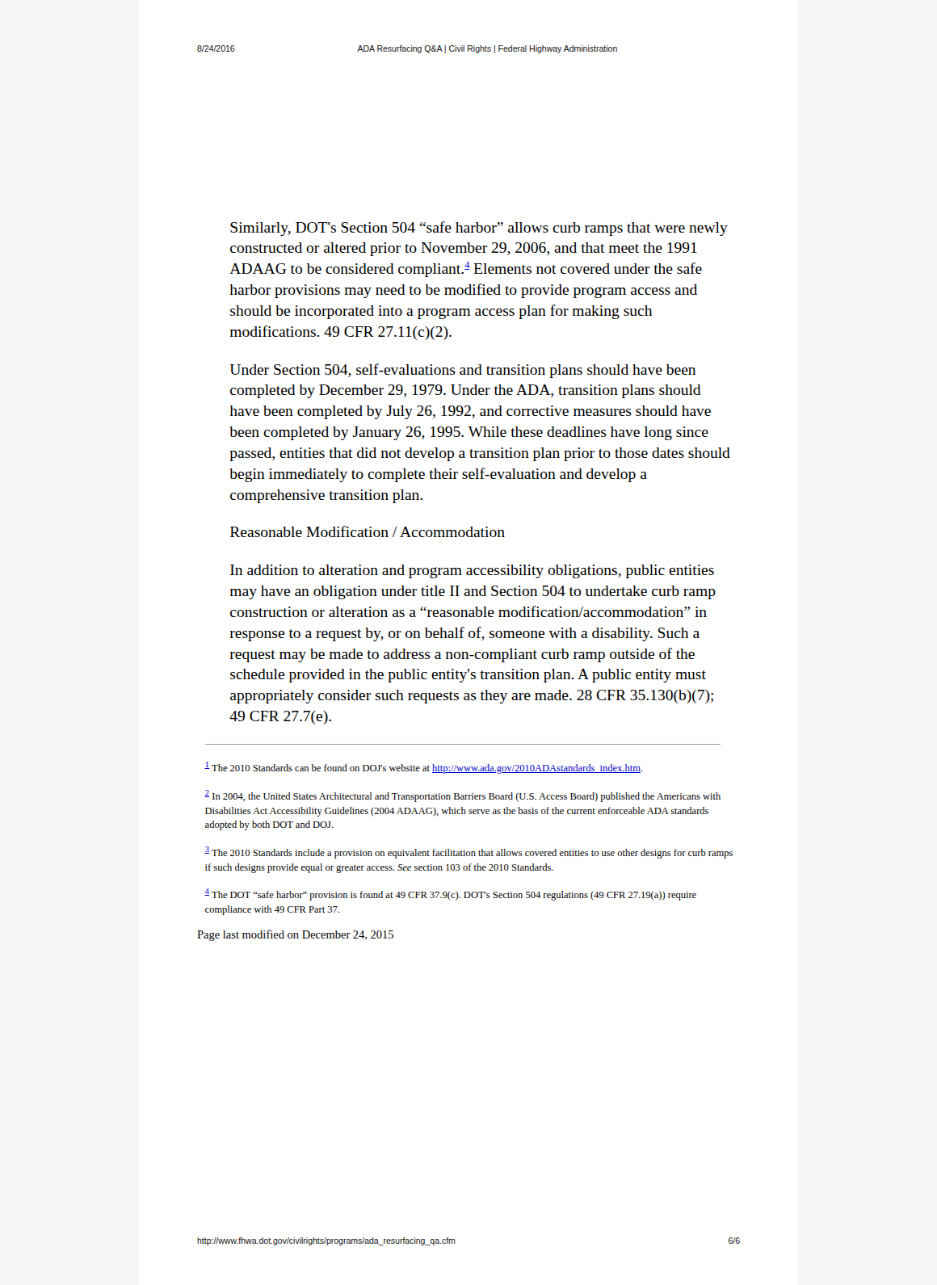8/24/2016 ADA Resurfacing Q&A | Civil Rights | Federal Highway Administration
Similarly, DOT's Section 504 “safe harbor” allows curb ramps that were newly constructed or altered prior to November 29, 2006, and that meet the 1991 ADAAG to be considered compliant.4 Elements not covered under the safe harbor provisions may need to be modified to provide program access and should be incorporated into a program access plan for making such modifications. 49 CFR 27.11(c)(2).
Under Section 504, self-evaluations and transition plans should have been completed by December 29, 1979. Under the ADA, transition plans should have been completed by July 26, 1992, and corrective measures should have been completed by January 26, 1995. While these deadlines have long since passed, entities that did not develop a transition plan prior to those dates should begin immediately to complete their self-evaluation and develop a comprehensive transition plan.
Reasonable Modification / Accommodation
In addition to alteration and program accessibility obligations, public entities may have an obligation under title II and Section 504 to undertake curb ramp construction or alteration as a “reasonable modification/accommodation” in response to a request by, or on behalf of, someone with a disability. Such a request may be made to address a non-compliant curb ramp outside of the schedule provided in the public entity's transition plan. A public entity must appropriately consider such requests as they are made. 28 CFR 35.130(b)(7); 49 CFR 27.7(e).
1 The 2010 Standards can be found on DOJ's website at http://www.ada.gov/2010ADAstandards_index.htm.
2 In 2004, the United States Architectural and Transportation Barriers Board (U.S. Access Board) published the Americans with Disabilities Act Accessibility Guidelines (2004 ADAAG), which serve as the basis of the current enforceable ADA standards adopted by both DOT and DOJ.
3 The 2010 Standards include a provision on equivalent facilitation that allows covered entities to use other designs for curb ramps if such designs provide equal or greater access. See section 103 of the 2010 Standards.
4 The DOT “safe harbor” provision is found at 49 CFR 37.9(c). DOT's Section 504 regulations (49 CFR 27.19(a)) require compliance with 49 CFR Part 37.
Page last modified on December 24, 2015
http://www.fhwa.dot.gov/civilrights/programs/ada_resurfacing_qa.cfm 6/6